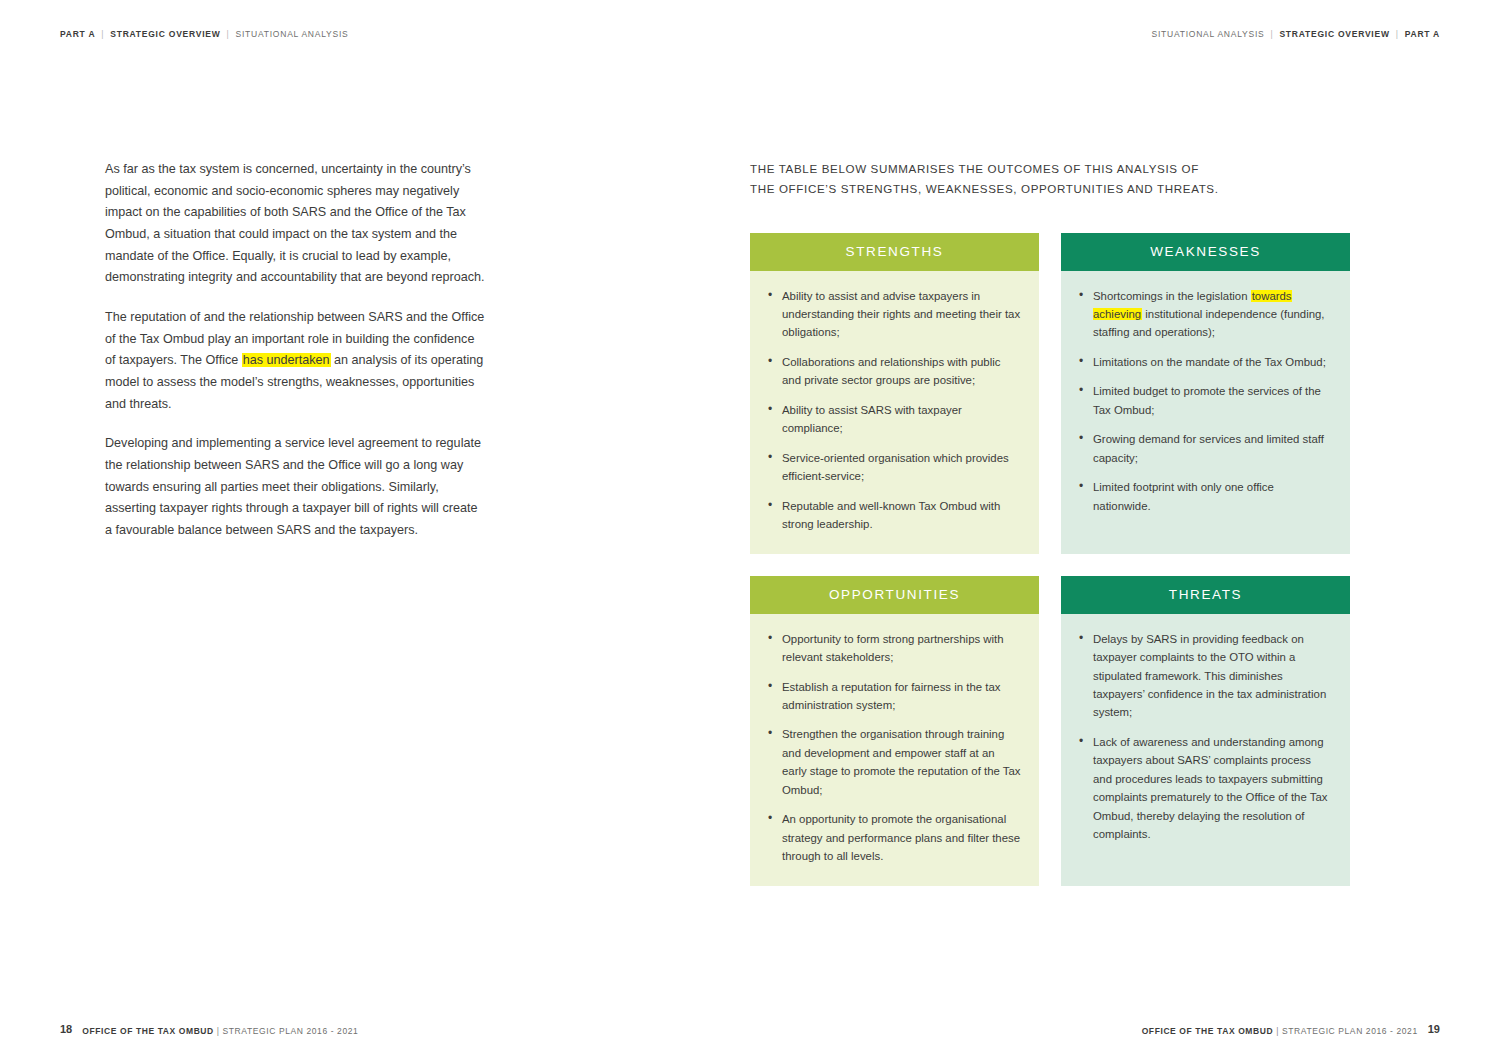PART A|STRATEGIC OVERVIEW|SITUATIONAL ANALYSIS
SITUATIONAL ANALYSIS|STRATEGIC OVERVIEW|PART A
As far as the tax system is concerned, uncertainty in the country’s political, economic and socio-economic spheres may negatively impact on the capabilities of both SARS and the Office of the Tax Ombud, a situation that could impact on the tax system and the mandate of the Office. Equally, it is crucial to lead by example, demonstrating integrity and accountability that are beyond reproach.
The reputation of and the relationship between SARS and the Office of the Tax Ombud play an important role in building the confidence of taxpayers. The Office has undertaken an analysis of its operating model to assess the model’s strengths, weaknesses, opportunities and threats.
Developing and implementing a service level agreement to regulate the relationship between SARS and the Office will go a long way towards ensuring all parties meet their obligations. Similarly, asserting taxpayer rights through a taxpayer bill of rights will create a favourable balance between SARS and the taxpayers.
The table below summarises the outcomes of this analysis of the Office’s strengths, weaknesses, opportunities and threats.
Strengths
Ability to assist and advise taxpayers in understanding their rights and meeting their tax obligations;
Collaborations and relationships with public and private sector groups are positive;
Ability to assist SARS with taxpayer compliance;
Service-oriented organisation which provides efficient-service;
Reputable and well-known Tax Ombud with strong leadership.
Weaknesses
Shortcomings in the legislation towards achieving institutional independence (funding, staffing and operations);
Limitations on the mandate of the Tax Ombud;
Limited budget to promote the services of the Tax Ombud;
Growing demand for services and limited staff capacity;
Limited footprint with only one office nationwide.
Opportunities
Opportunity to form strong partnerships with relevant stakeholders;
Establish a reputation for fairness in the tax administration system;
Strengthen the organisation through training and development and empower staff at an early stage to promote the reputation of the Tax Ombud;
An opportunity to promote the organisational strategy and performance plans and filter these through to all levels.
Threats
Delays by SARS in providing feedback on taxpayer complaints to the OTO within a stipulated framework. This diminishes taxpayers’ confidence in the tax administration system;
Lack of awareness and understanding among taxpayers about SARS’ complaints process and procedures leads to taxpayers submitting complaints prematurely to the Office of the Tax Ombud, thereby delaying the resolution of complaints.
18 OFFICE OF THE TAX OMBUD | STRATEGIC PLAN 2016 - 2021
OFFICE OF THE TAX OMBUD | STRATEGIC PLAN 2016 - 2021 19